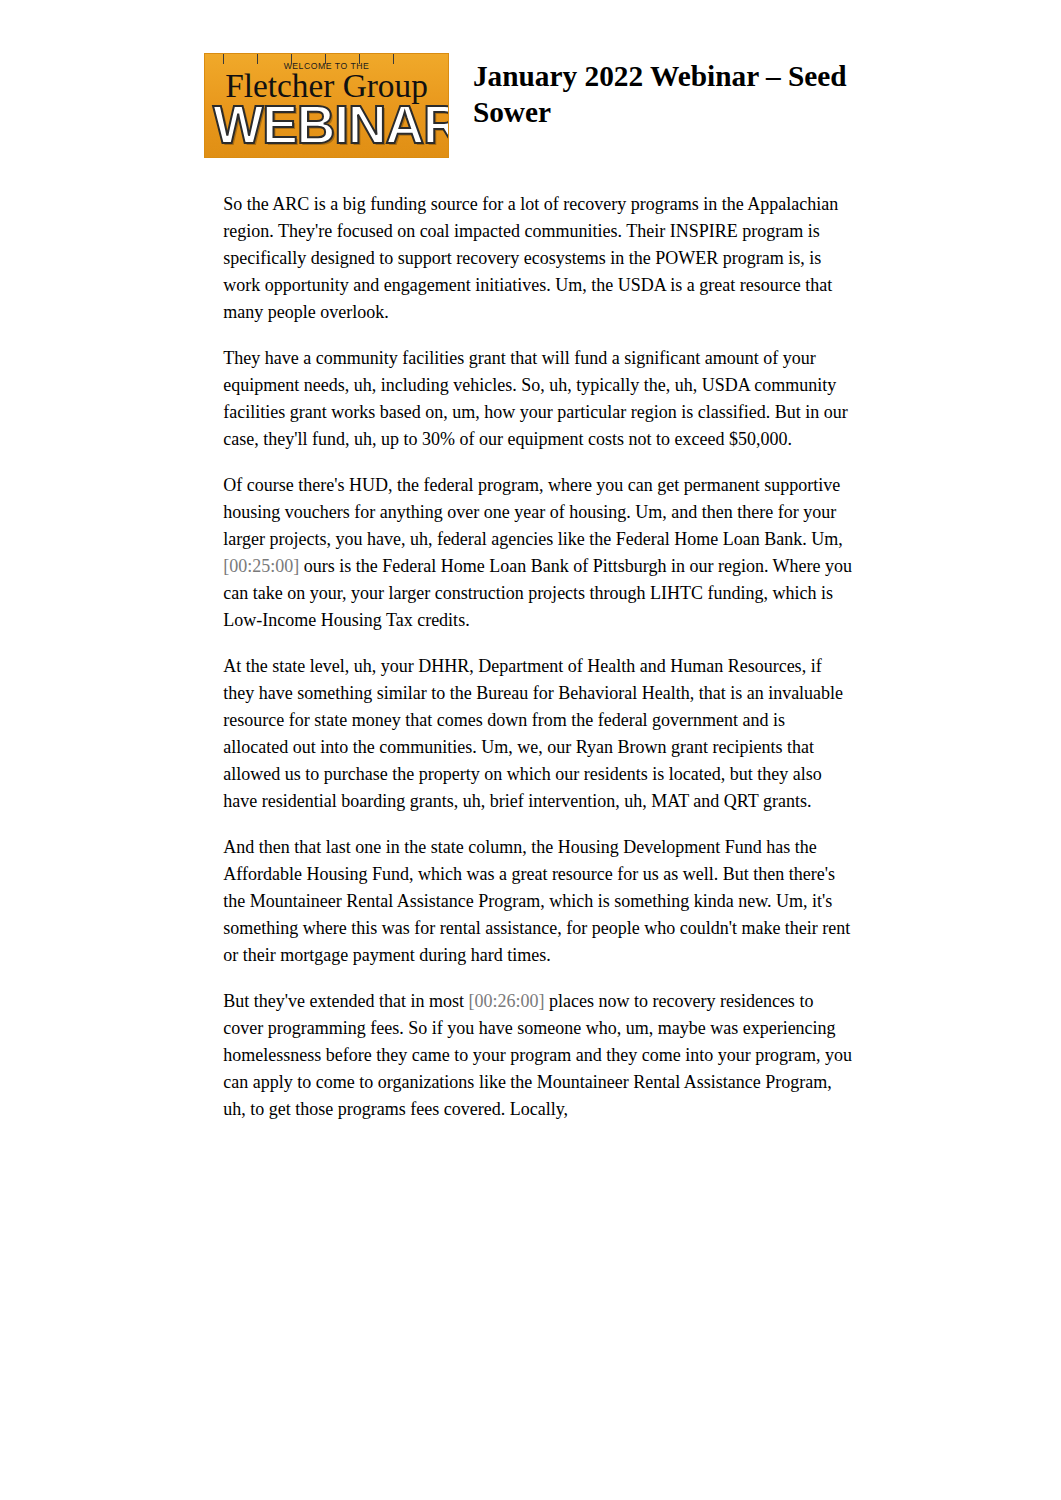Welcome to the
Fletcher Group
WEBINAR
January 2022 Webinar – Seed Sower
So the ARC is a big funding source for a lot of recovery programs in the Appalachian region. They're focused on coal impacted communities. Their INSPIRE program is specifically designed to support recovery ecosystems in the POWER program is, is work opportunity and engagement initiatives. Um, the USDA is a great resource that many people overlook.
They have a community facilities grant that will fund a significant amount of your equipment needs, uh, including vehicles. So, uh, typically the, uh, USDA community facilities grant works based on, um, how your particular region is classified. But in our case, they'll fund, uh, up to 30% of our equipment costs not to exceed $50,000.
Of course there's HUD, the federal program, where you can get permanent supportive housing vouchers for anything over one year of housing. Um, and then there for your larger projects, you have, uh, federal agencies like the Federal Home Loan Bank. Um, [00:25:00] ours is the Federal Home Loan Bank of Pittsburgh in our region. Where you can take on your, your larger construction projects through LIHTC funding, which is Low-Income Housing Tax credits.
At the state level, uh, your DHHR, Department of Health and Human Resources, if they have something similar to the Bureau for Behavioral Health, that is an invaluable resource for state money that comes down from the federal government and is allocated out into the communities. Um, we, our Ryan Brown grant recipients that allowed us to purchase the property on which our residents is located, but they also have residential boarding grants, uh, brief intervention, uh, MAT and QRT grants.
And then that last one in the state column, the Housing Development Fund has the Affordable Housing Fund, which was a great resource for us as well. But then there's the Mountaineer Rental Assistance Program, which is something kinda new. Um, it's something where this was for rental assistance, for people who couldn't make their rent or their mortgage payment during hard times.
But they've extended that in most [00:26:00] places now to recovery residences to cover programming fees. So if you have someone who, um, maybe was experiencing homelessness before they came to your program and they come into your program, you can apply to come to organizations like the Mountaineer Rental Assistance Program, uh, to get those programs fees covered. Locally,